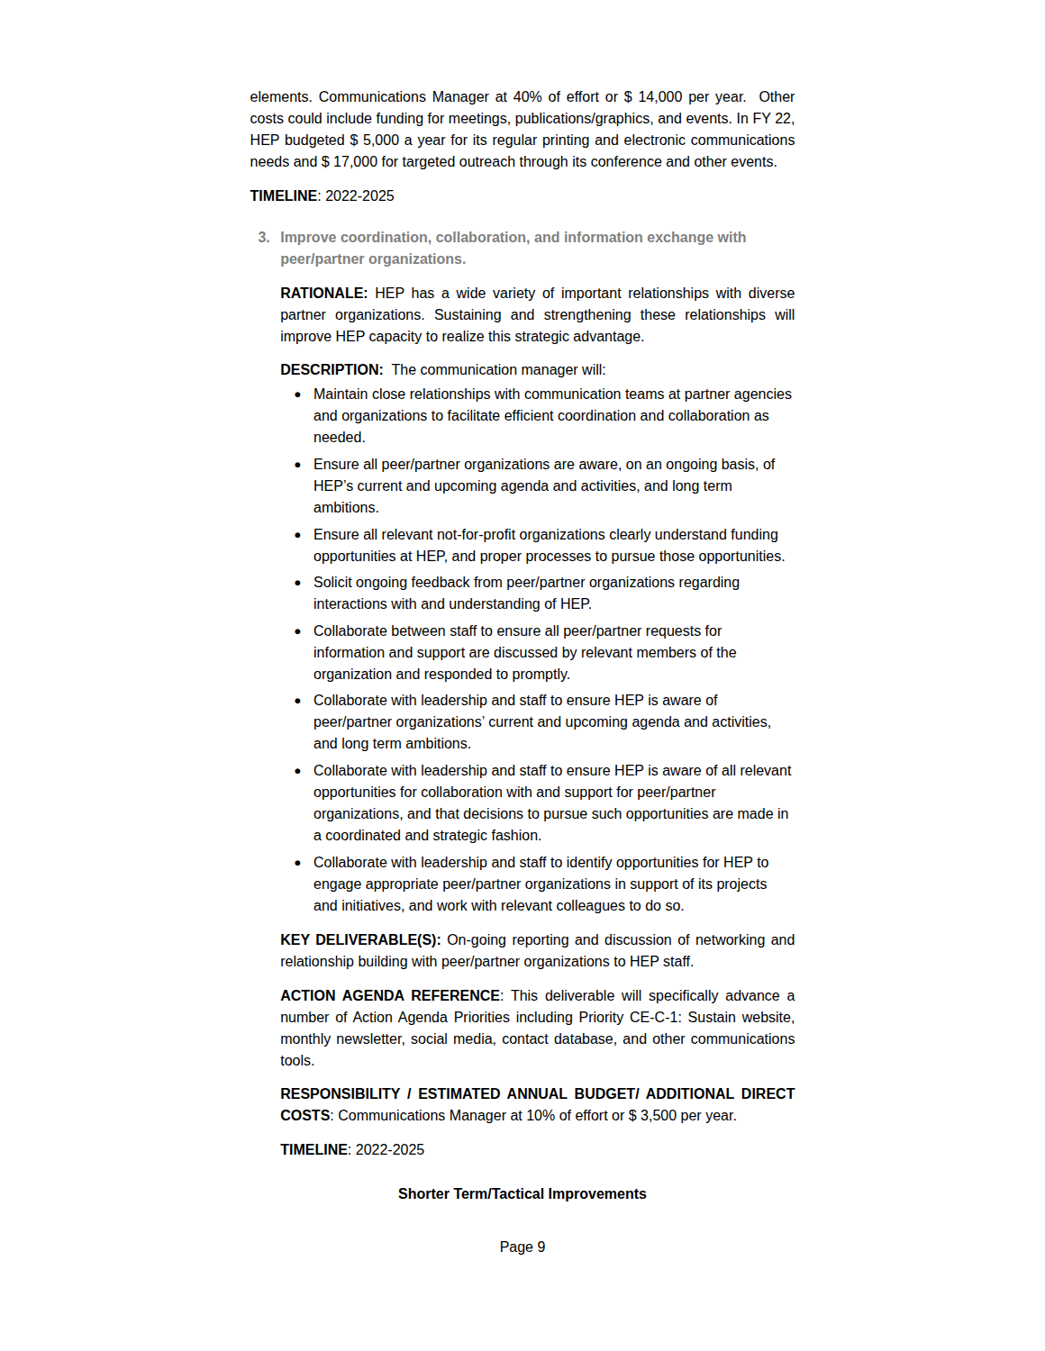elements. Communications Manager at 40% of effort or $ 14,000 per year. Other costs could include funding for meetings, publications/graphics, and events. In FY 22, HEP budgeted $ 5,000 a year for its regular printing and electronic communications needs and $ 17,000 for targeted outreach through its conference and other events.
TIMELINE: 2022-2025
Improve coordination, collaboration, and information exchange with peer/partner organizations.
RATIONALE: HEP has a wide variety of important relationships with diverse partner organizations. Sustaining and strengthening these relationships will improve HEP capacity to realize this strategic advantage.
DESCRIPTION: The communication manager will:
Maintain close relationships with communication teams at partner agencies and organizations to facilitate efficient coordination and collaboration as needed.
Ensure all peer/partner organizations are aware, on an ongoing basis, of HEP’s current and upcoming agenda and activities, and long term ambitions.
Ensure all relevant not-for-profit organizations clearly understand funding opportunities at HEP, and proper processes to pursue those opportunities.
Solicit ongoing feedback from peer/partner organizations regarding interactions with and understanding of HEP.
Collaborate between staff to ensure all peer/partner requests for information and support are discussed by relevant members of the organization and responded to promptly.
Collaborate with leadership and staff to ensure HEP is aware of peer/partner organizations’ current and upcoming agenda and activities, and long term ambitions.
Collaborate with leadership and staff to ensure HEP is aware of all relevant opportunities for collaboration with and support for peer/partner organizations, and that decisions to pursue such opportunities are made in a coordinated and strategic fashion.
Collaborate with leadership and staff to identify opportunities for HEP to engage appropriate peer/partner organizations in support of its projects and initiatives, and work with relevant colleagues to do so.
KEY DELIVERABLE(S): On-going reporting and discussion of networking and relationship building with peer/partner organizations to HEP staff.
ACTION AGENDA REFERENCE: This deliverable will specifically advance a number of Action Agenda Priorities including Priority CE-C-1: Sustain website, monthly newsletter, social media, contact database, and other communications tools.
RESPONSIBILITY / ESTIMATED ANNUAL BUDGET/ ADDITIONAL DIRECT COSTS: Communications Manager at 10% of effort or $ 3,500 per year.
TIMELINE: 2022-2025
Shorter Term/Tactical Improvements
Page 9